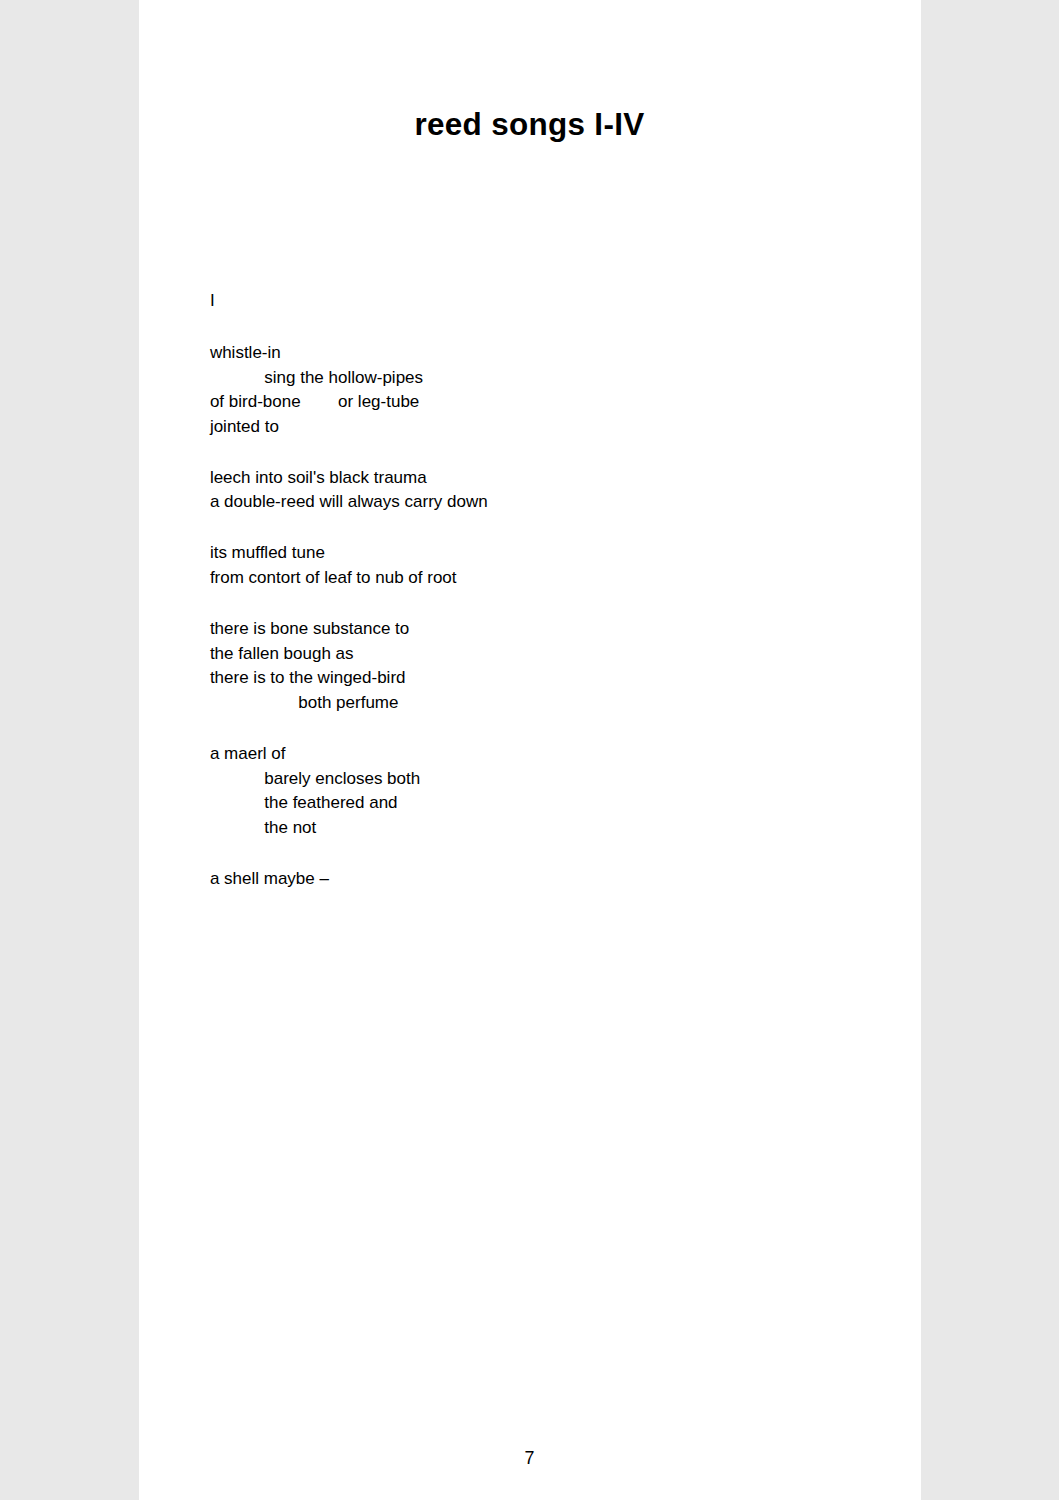reed songs I-IV
I
whistle-in
sing the hollow-pipes
of bird-bone or leg-tube
jointed to
leech into soil's black trauma
a double-reed will always carry down
its muffled tune
from contort of leaf to nub of root
there is bone substance to
the fallen bough as
there is to the winged-bird
both perfume
a maerl of
barely encloses both
the feathered and
the not
a shell maybe –
7